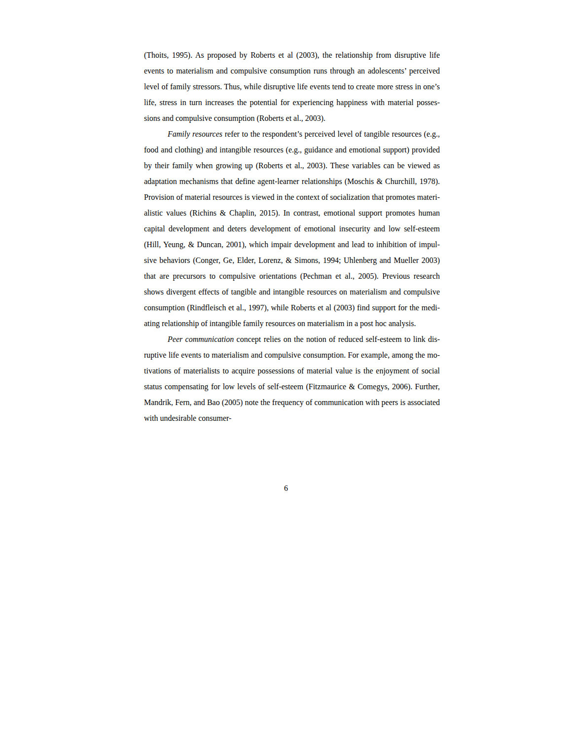(Thoits, 1995). As proposed by Roberts et al (2003), the relationship from disruptive life events to materialism and compulsive consumption runs through an adolescents’ perceived level of family stressors. Thus, while disruptive life events tend to create more stress in one’s life, stress in turn increases the potential for experiencing happiness with material possessions and compulsive consumption (Roberts et al., 2003).
Family resources refer to the respondent’s perceived level of tangible resources (e.g., food and clothing) and intangible resources (e.g., guidance and emotional support) provided by their family when growing up (Roberts et al., 2003). These variables can be viewed as adaptation mechanisms that define agent-learner relationships (Moschis & Churchill, 1978). Provision of material resources is viewed in the context of socialization that promotes materialistic values (Richins & Chaplin, 2015). In contrast, emotional support promotes human capital development and deters development of emotional insecurity and low self-esteem (Hill, Yeung, & Duncan, 2001), which impair development and lead to inhibition of impulsive behaviors (Conger, Ge, Elder, Lorenz, & Simons, 1994; Uhlenberg and Mueller 2003) that are precursors to compulsive orientations (Pechman et al., 2005). Previous research shows divergent effects of tangible and intangible resources on materialism and compulsive consumption (Rindfleisch et al., 1997), while Roberts et al (2003) find support for the mediating relationship of intangible family resources on materialism in a post hoc analysis.
Peer communication concept relies on the notion of reduced self-esteem to link disruptive life events to materialism and compulsive consumption. For example, among the motivations of materialists to acquire possessions of material value is the enjoyment of social status compensating for low levels of self-esteem (Fitzmaurice & Comegys, 2006). Further, Mandrik, Fern, and Bao (2005) note the frequency of communication with peers is associated with undesirable consumer-
6